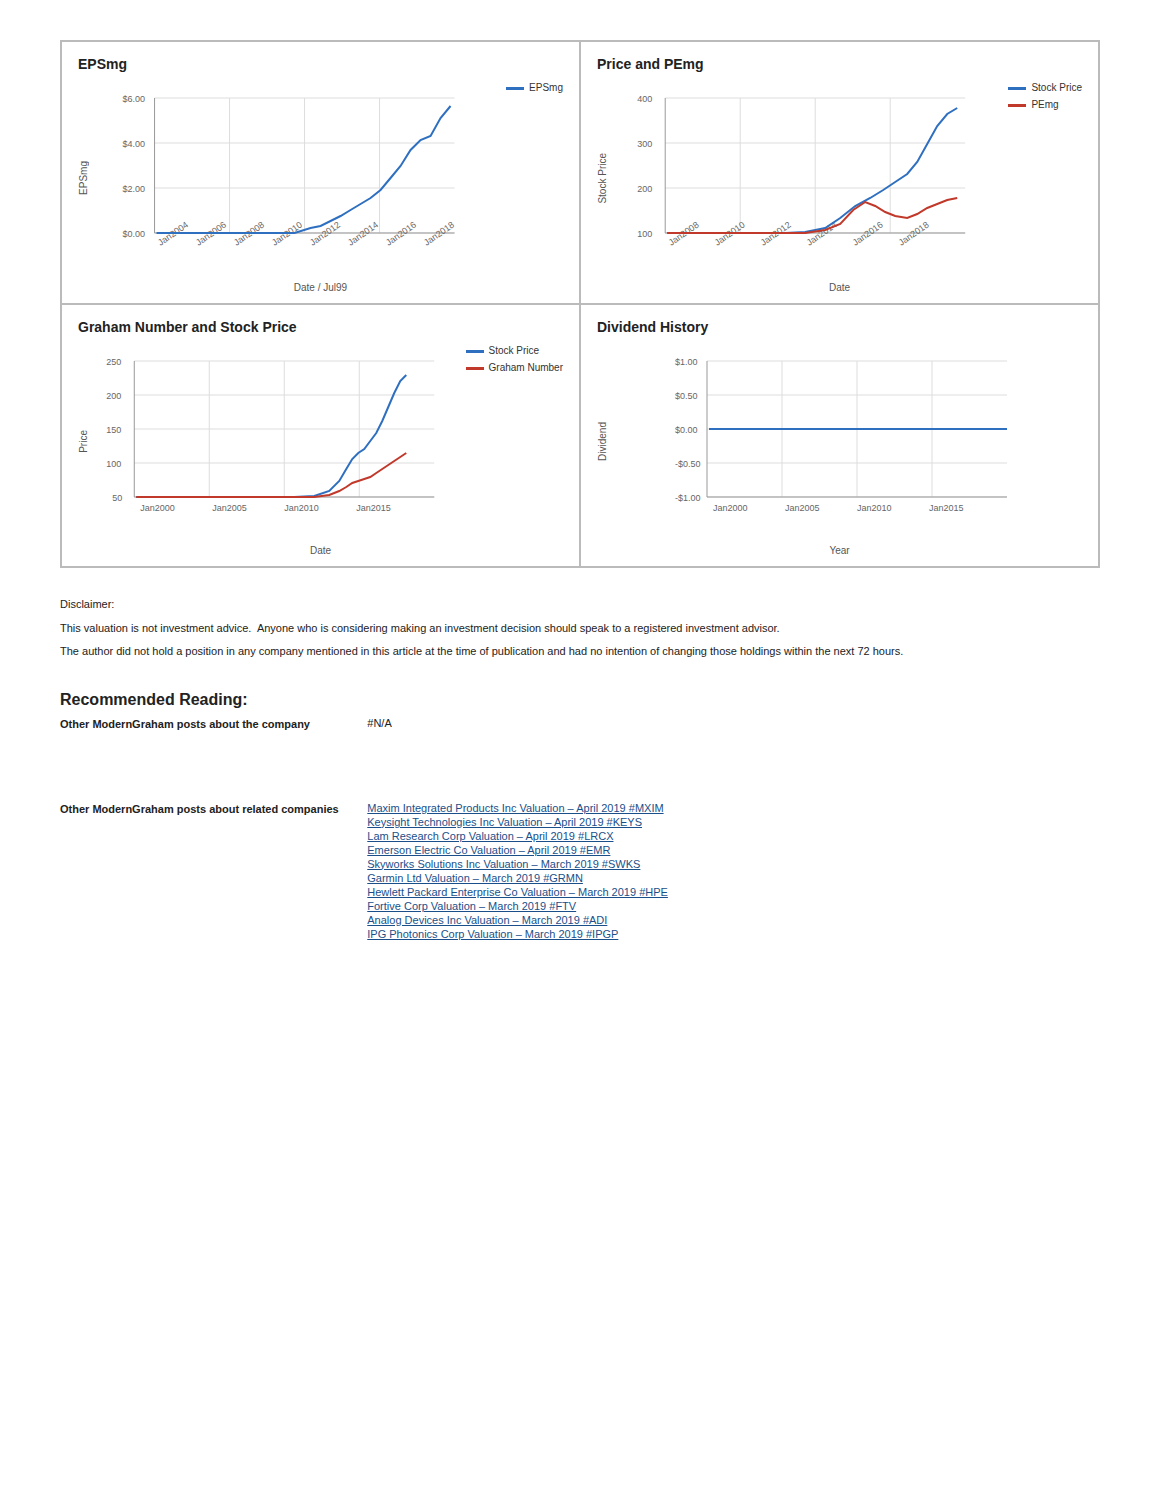EPSmg
EPSmg
$6.00 $4.00 $2.00 $0.00 Jan2004 Jan2006 Jan2008 Jan2010 Jan2012 Jan2014 Jan2016 Jan2018
EPSmg
Date / Jul99
Price and PEmg
Stock Price
400 300 200 100 0 Jan2008 Jan2010 Jan2012 Jan2014 Jan2016 Jan2018
Stock Price
PEmg
Date
Graham Number and Stock Price
Price
250 200 150 100 50 0 Jan2000 Jan2005 Jan2010 Jan2015
Stock Price
Graham Number
Date
Dividend History
Dividend
$1.00 $0.50 $0.00 -$0.50 -$1.00 Jan2000 Jan2005 Jan2010 Jan2015
Year
Disclaimer:
This valuation is not investment advice. Anyone who is considering making an investment decision should speak to a registered investment advisor.
The author did not hold a position in any company mentioned in this article at the time of publication and had no intention of changing those holdings within the next 72 hours.
Recommended Reading:
| Other ModernGraham posts about the company | #N/A |
| Other ModernGraham posts about related companies | Maxim Integrated Products Inc Valuation – April 2019 #MXIM Keysight Technologies Inc Valuation – April 2019 #KEYS Lam Research Corp Valuation – April 2019 #LRCX Emerson Electric Co Valuation – April 2019 #EMR Skyworks Solutions Inc Valuation – March 2019 #SWKS Garmin Ltd Valuation – March 2019 #GRMN Hewlett Packard Enterprise Co Valuation – March 2019 #HPE Fortive Corp Valuation – March 2019 #FTV Analog Devices Inc Valuation – March 2019 #ADI IPG Photonics Corp Valuation – March 2019 #IPGP |